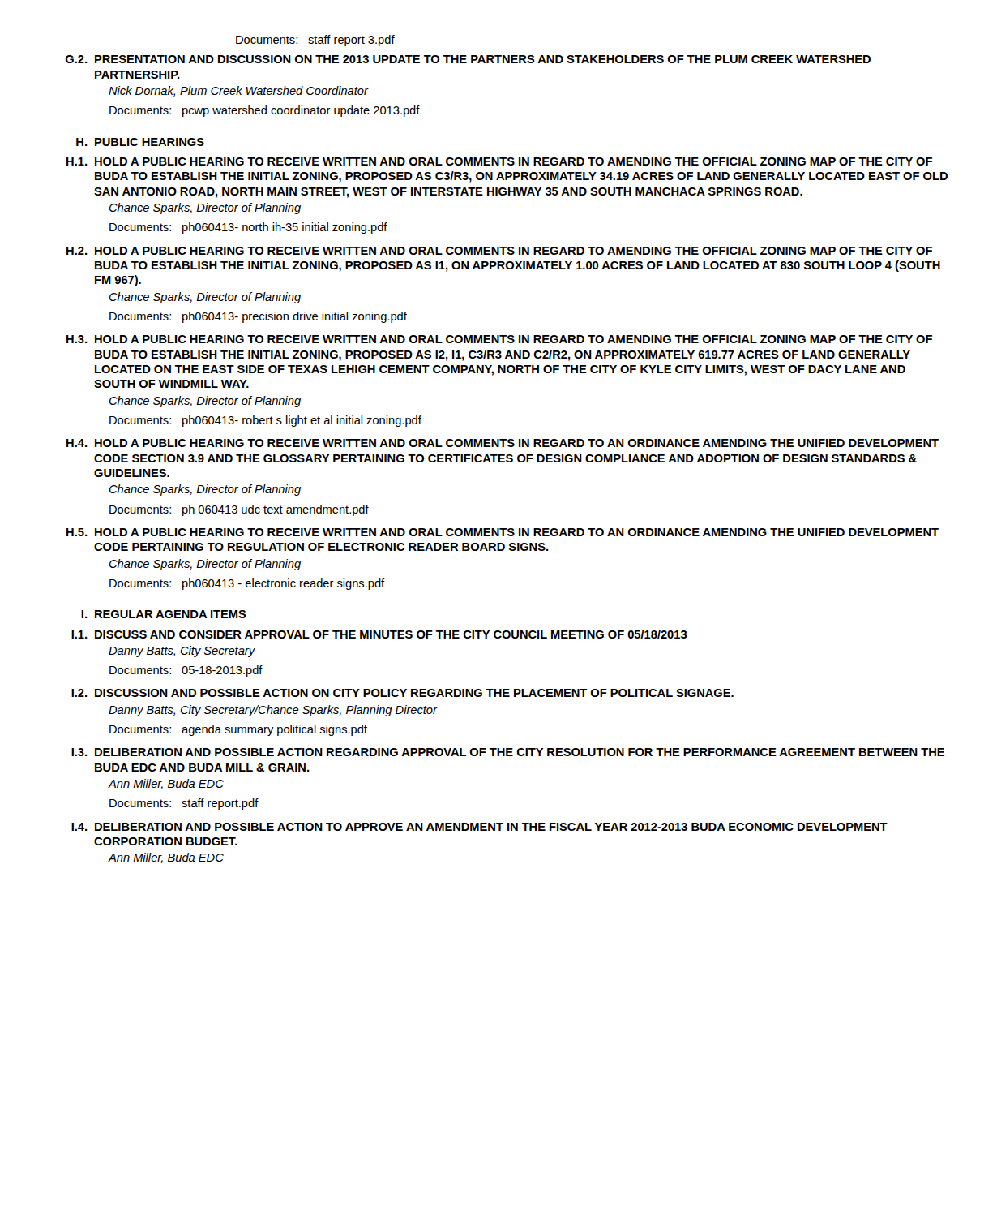Documents: staff report 3.pdf
G.2.
Presentation and discussion on the 2013 update to the partners and stakeholders of the Plum Creek Watershed Partnership.
Nick Dornak, Plum Creek Watershed Coordinator
Documents: pcwp watershed coordinator update 2013.pdf
H.
Public Hearings
H.1.
Hold a public hearing to receive written and oral comments in regard to amending the official zoning map of the City of Buda to establish the initial zoning, proposed as C3/R3, on approximately 34.19 acres of land generally located east of Old San Antonio Road, North Main Street, west of Interstate Highway 35 and south Manchaca Springs Road.
Chance Sparks, Director of Planning
Documents: ph060413- north ih-35 initial zoning.pdf
H.2.
Hold a public hearing to receive written and oral comments in regard to amending the official zoning map of the City of Buda to establish the initial zoning, proposed as I1, on approximately 1.00 acres of land located at 830 South Loop 4 (South FM 967).
Chance Sparks, Director of Planning
Documents: ph060413- precision drive initial zoning.pdf
H.3.
Hold a public hearing to receive written and oral comments in regard to amending the official zoning map of the City of Buda to establish the initial zoning, proposed as I2, I1, C3/R3 and C2/R2, on approximately 619.77 acres of land generally located on the east side of Texas Lehigh Cement Company, north of the City of Kyle city limits, west of Dacy Lane and south of Windmill Way.
Chance Sparks, Director of Planning
Documents: ph060413- robert s light et al initial zoning.pdf
H.4.
Hold a public hearing to receive written and oral comments in regard to an ordinance amending the Unified Development Code Section 3.9 and the glossary pertaining to certificates of design compliance and adoption of design standards & guidelines.
Chance Sparks, Director of Planning
Documents: ph 060413 udc text amendment.pdf
H.5.
Hold a public hearing to receive written and oral comments in regard to an ordinance amending the Unified Development Code pertaining to regulation of electronic reader board signs.
Chance Sparks, Director of Planning
Documents: ph060413 - electronic reader signs.pdf
I.
Regular Agenda Items
I.1.
Discuss and consider approval of the minutes of the City Council meeting of 05/18/2013
Danny Batts, City Secretary
Documents: 05-18-2013.pdf
I.2.
Discussion and possible action on city policy regarding the placement of political signage.
Danny Batts, City Secretary/Chance Sparks, Planning Director
Documents: agenda summary political signs.pdf
I.3.
Deliberation and possible action regarding approval of the city resolution for the performance agreement between the Buda EDC and Buda Mill & Grain.
Ann Miller, Buda EDC
Documents: staff report.pdf
I.4.
Deliberation and possible action to approve an amendment in the fiscal year 2012-2013 Buda Economic Development Corporation budget.
Ann Miller, Buda EDC